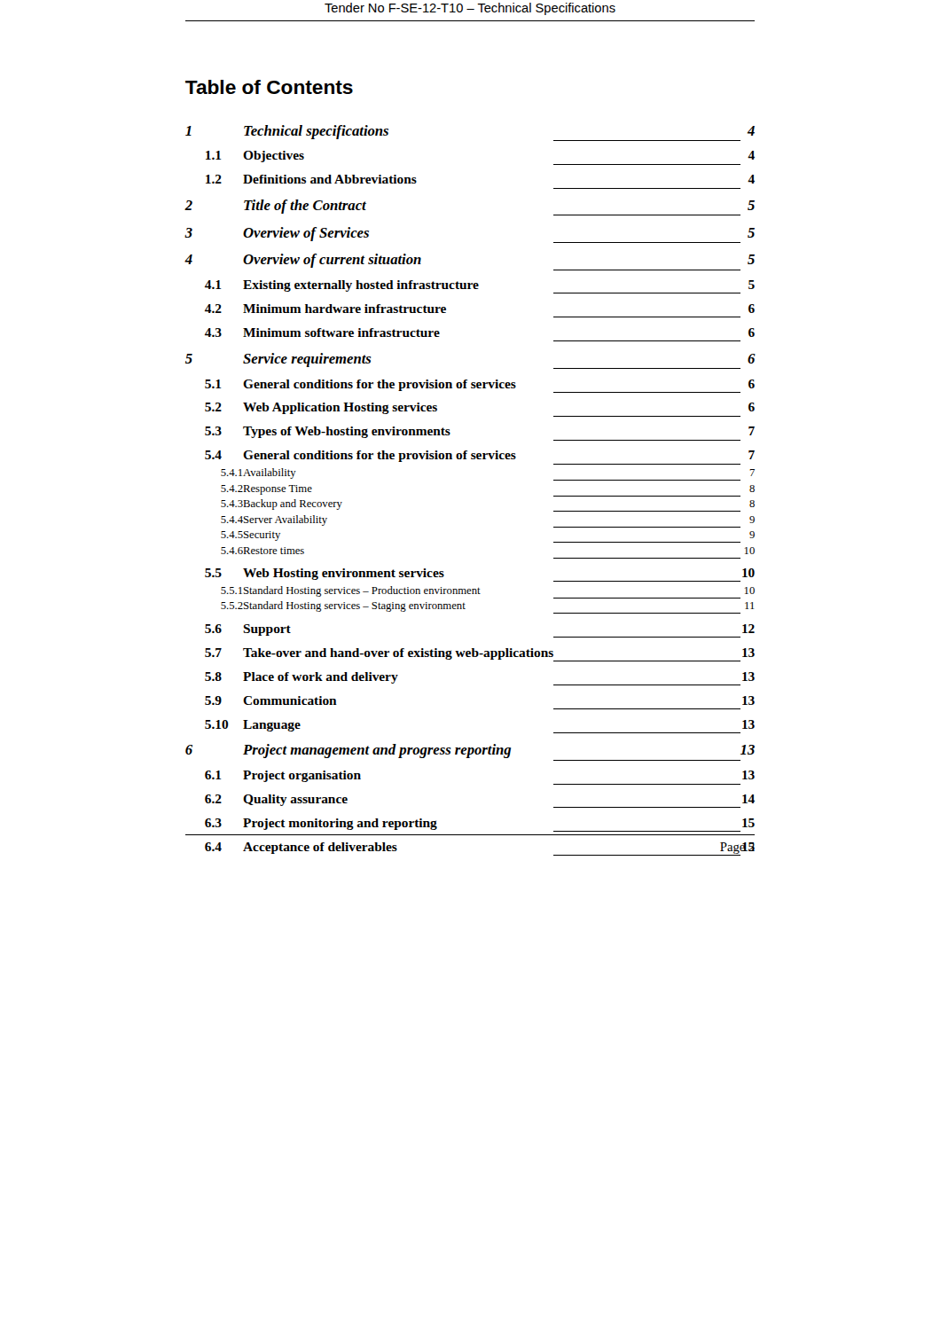Tender No F-SE-12-T10 – Technical Specifications
Table of Contents
| 1 | Technical specifications | | 4 |
| 1.1 | Objectives | | 4 |
| 1.2 | Definitions and Abbreviations | | 4 |
| 2 | Title of the Contract | | 5 |
| 3 | Overview of Services | | 5 |
| 4 | Overview of current situation | | 5 |
| 4.1 | Existing externally hosted infrastructure | | 5 |
| 4.2 | Minimum hardware infrastructure | | 6 |
| 4.3 | Minimum software infrastructure | | 6 |
| 5 | Service requirements | | 6 |
| 5.1 | General conditions for the provision of services | | 6 |
| 5.2 | Web Application Hosting services | | 6 |
| 5.3 | Types of Web-hosting environments | | 7 |
| 5.4 | General conditions for the provision of services | | 7 |
| 5.4.1 | Availability | | 7 |
| 5.4.2 | Response Time | | 8 |
| 5.4.3 | Backup and Recovery | | 8 |
| 5.4.4 | Server Availability | | 9 |
| 5.4.5 | Security | | 9 |
| 5.4.6 | Restore times | | 10 |
| 5.5 | Web Hosting environment services | | 10 |
| 5.5.1 | Standard Hosting services – Production environment | | 10 |
| 5.5.2 | Standard Hosting services – Staging environment | | 11 |
| 5.6 | Support | | 12 |
| 5.7 | Take-over and hand-over of existing web-applications | | 13 |
| 5.8 | Place of work and delivery | | 13 |
| 5.9 | Communication | | 13 |
| 5.10 | Language | | 13 |
| 6 | Project management and progress reporting | | 13 |
| 6.1 | Project organisation | | 13 |
| 6.2 | Quality assurance | | 14 |
| 6.3 | Project monitoring and reporting | | 15 |
| 6.4 | Acceptance of deliverables | | 15 |
Page 2